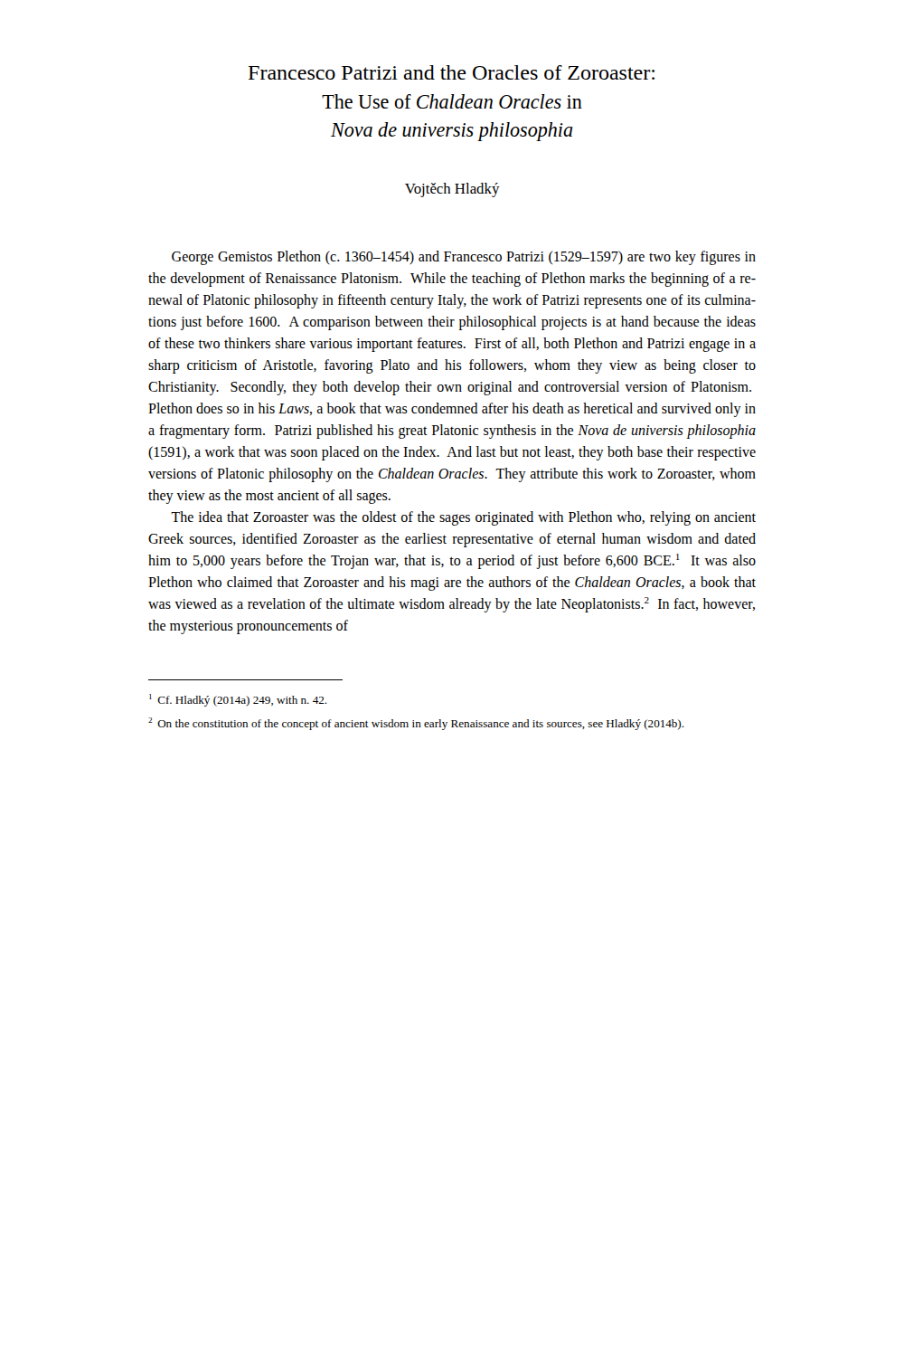Francesco Patrizi and the Oracles of Zoroaster: The Use of Chaldean Oracles in
Nova de universis philosophia
Vojtěch Hladký
George Gemistos Plethon (c. 1360–1454) and Francesco Patrizi (1529–1597) are two key figures in the development of Renaissance Platonism. While the teaching of Plethon marks the beginning of a renewal of Platonic philosophy in fifteenth century Italy, the work of Patrizi represents one of its culminations just before 1600. A comparison between their philosophical projects is at hand because the ideas of these two thinkers share various important features. First of all, both Plethon and Patrizi engage in a sharp criticism of Aristotle, favoring Plato and his followers, whom they view as being closer to Christianity. Secondly, they both develop their own original and controversial version of Platonism. Plethon does so in his Laws, a book that was condemned after his death as heretical and survived only in a fragmentary form. Patrizi published his great Platonic synthesis in the Nova de universis philosophia (1591), a work that was soon placed on the Index. And last but not least, they both base their respective versions of Platonic philosophy on the Chaldean Oracles. They attribute this work to Zoroaster, whom they view as the most ancient of all sages.
The idea that Zoroaster was the oldest of the sages originated with Plethon who, relying on ancient Greek sources, identified Zoroaster as the earliest representative of eternal human wisdom and dated him to 5,000 years before the Trojan war, that is, to a period of just before 6,600 BCE.1 It was also Plethon who claimed that Zoroaster and his magi are the authors of the Chaldean Oracles, a book that was viewed as a revelation of the ultimate wisdom already by the late Neoplatonists.2 In fact, however, the mysterious pronouncements of
1 Cf. Hladký (2014a) 249, with n. 42.
2 On the constitution of the concept of ancient wisdom in early Renaissance and its sources, see Hladký (2014b).